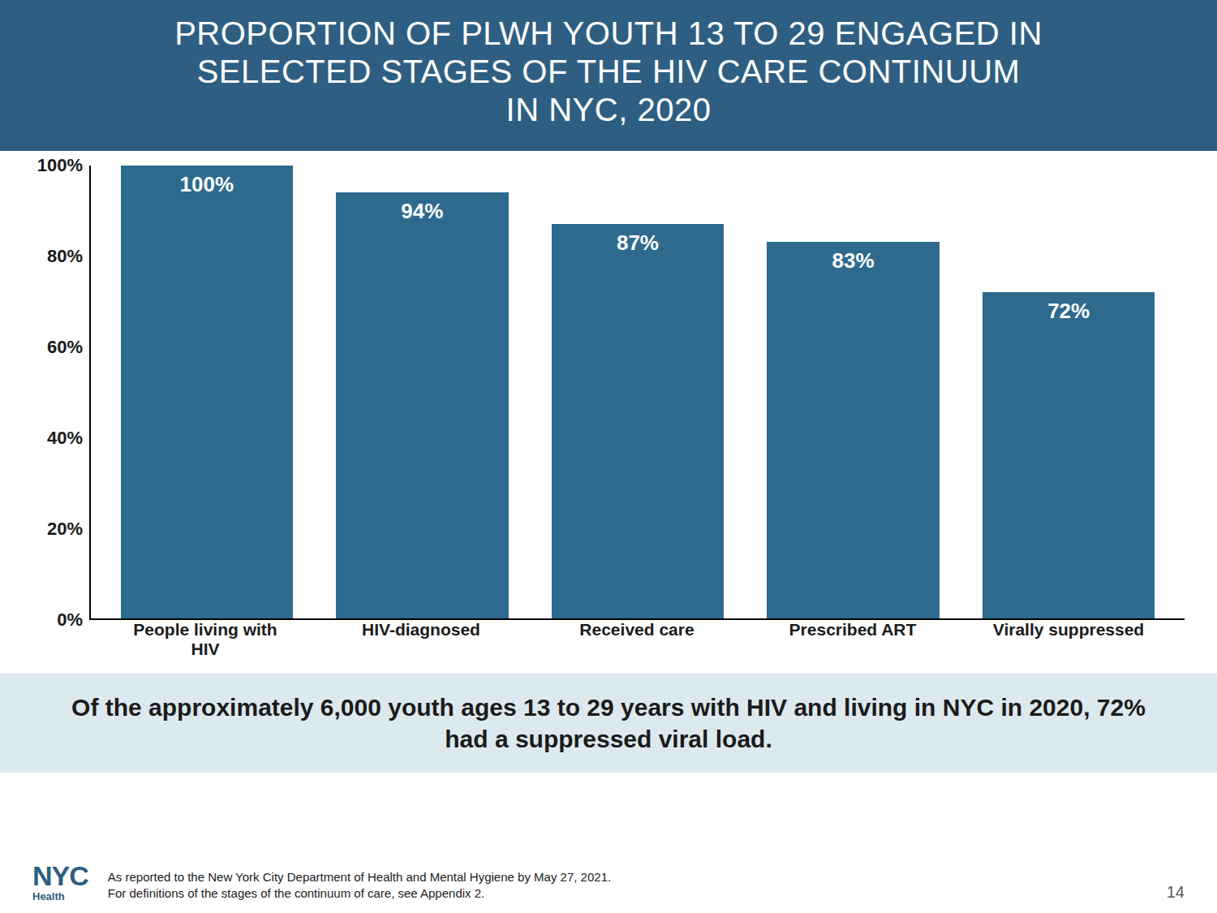PROPORTION OF PLWH YOUTH 13 TO 29 ENGAGED IN
SELECTED STAGES OF THE HIV CARE CONTINUUM
IN NYC, 2020
100% 80% 60% 40% 20% 0%
100%
94%
87%
83%
72%
People living with HIV
HIV-diagnosed
Received care
Prescribed ART
Virally suppressed
Of the approximately 6,000 youth ages 13 to 29 years with HIV and living in NYC in 2020, 72% had a suppressed viral load.
NYC Health
As reported to the New York City Department of Health and Mental Hygiene by May 27, 2021.
For definitions of the stages of the continuum of care, see Appendix 2.
14